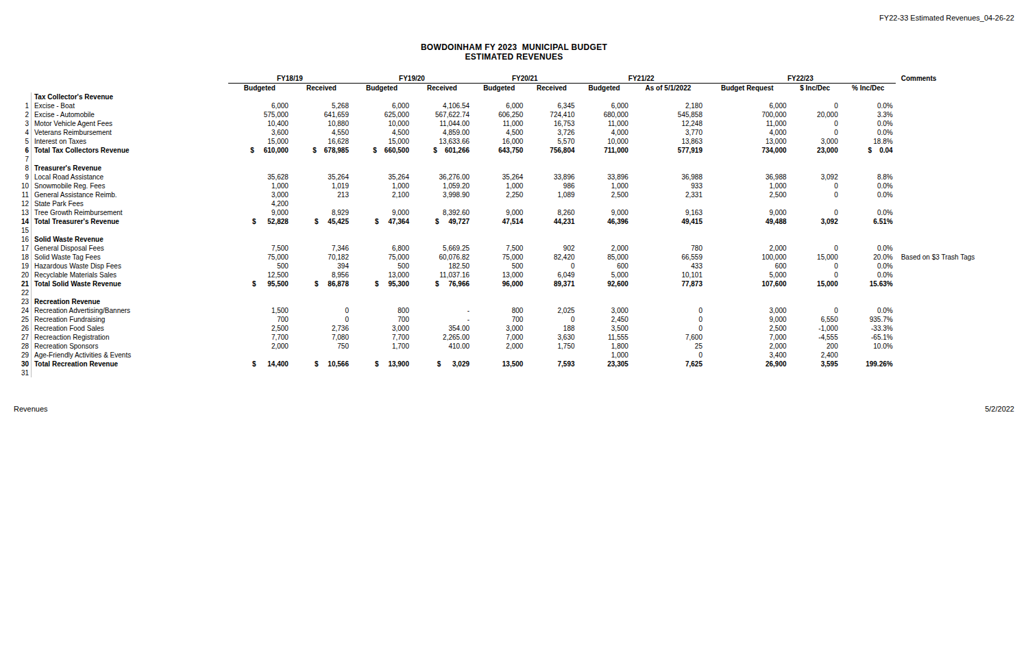FY22-33 Estimated Revenues_04-26-22
BOWDOINHAM FY 2023 MUNICIPAL BUDGET
ESTIMATED REVENUES
| | | FY18/19 | FY19/20 | FY20/21 | FY21/22 | FY22/23 | Comments |
| --- | --- | --- | --- | --- | --- | --- | --- |
| | | Budgeted | Received | Budgeted | Received | Budgeted | Received | Budgeted | As of 5/1/2022 | Budget Request | $ Inc/Dec | % Inc/Dec | |
| | Tax Collector's Revenue | |
| 1 | Excise - Boat | 6,000 | 5,268 | 6,000 | 4,106.54 | 6,000 | 6,345 | 6,000 | 2,180 | 6,000 | 0 | 0.0% | |
| 2 | Excise - Automobile | 575,000 | 641,659 | 625,000 | 567,622.74 | 606,250 | 724,410 | 680,000 | 545,858 | 700,000 | 20,000 | 3.3% | |
| 3 | Motor Vehicle Agent Fees | 10,400 | 10,880 | 10,000 | 11,044.00 | 11,000 | 16,753 | 11,000 | 12,248 | 11,000 | 0 | 0.0% | |
| 4 | Veterans Reimbursement | 3,600 | 4,550 | 4,500 | 4,859.00 | 4,500 | 3,726 | 4,000 | 3,770 | 4,000 | 0 | 0.0% | |
| 5 | Interest on Taxes | 15,000 | 16,628 | 15,000 | 13,633.66 | 16,000 | 5,570 | 10,000 | 13,863 | 13,000 | 3,000 | 18.8% | |
| 6 | Total Tax Collectors Revenue | $ 610,000 | $ 678,985 | $ 660,500 | $ 601,266 | 643,750 | 756,804 | 711,000 | 577,919 | 734,000 | 23,000 | $ 0.04 | |
| 7 | |
| 8 | Treasurer's Revenue | |
| 9 | Local Road Assistance | 35,628 | 35,264 | 35,264 | 36,276.00 | 35,264 | 33,896 | 33,896 | 36,988 | 36,988 | 3,092 | 8.8% | |
| 10 | Snowmobile Reg. Fees | 1,000 | 1,019 | 1,000 | 1,059.20 | 1,000 | 986 | 1,000 | 933 | 1,000 | 0 | 0.0% | |
| 11 | General Assistance Reimb. | 3,000 | 213 | 2,100 | 3,998.90 | 2,250 | 1,089 | 2,500 | 2,331 | 2,500 | 0 | 0.0% | |
| 12 | State Park Fees | 4,200 | | | | | | | | | | | |
| 13 | Tree Growth Reimbursement | 9,000 | 8,929 | 9,000 | 8,392.60 | 9,000 | 8,260 | 9,000 | 9,163 | 9,000 | 0 | 0.0% | |
| 14 | Total Treasurer's Revenue | $ 52,828 | $ 45,425 | $ 47,364 | $ 49,727 | 47,514 | 44,231 | 46,396 | 49,415 | 49,488 | 3,092 | 6.51% | |
| 15 | |
| 16 | Solid Waste Revenue | |
| 17 | General Disposal Fees | 7,500 | 7,346 | 6,800 | 5,669.25 | 7,500 | 902 | 2,000 | 780 | 2,000 | 0 | 0.0% | |
| 18 | Solid Waste Tag Fees | 75,000 | 70,182 | 75,000 | 60,076.82 | 75,000 | 82,420 | 85,000 | 66,559 | 100,000 | 15,000 | 20.0% | Based on $3 Trash Tags |
| 19 | Hazardous Waste Disp Fees | 500 | 394 | 500 | 182.50 | 500 | 0 | 600 | 433 | 600 | 0 | 0.0% | |
| 20 | Recyclable Materials Sales | 12,500 | 8,956 | 13,000 | 11,037.16 | 13,000 | 6,049 | 5,000 | 10,101 | 5,000 | 0 | 0.0% | |
| 21 | Total Solid Waste Revenue | $ 95,500 | $ 86,878 | $ 95,300 | $ 76,966 | 96,000 | 89,371 | 92,600 | 77,873 | 107,600 | 15,000 | 15.63% | |
| 22 | |
| 23 | Recreation Revenue | |
| 24 | Recreation Advertising/Banners | 1,500 | 0 | 800 | - | 800 | 2,025 | 3,000 | 0 | 3,000 | 0 | 0.0% | |
| 25 | Recreation Fundraising | 700 | 0 | 700 | - | 700 | 0 | 2,450 | 0 | 9,000 | 6,550 | 935.7% | |
| 26 | Recreation Food Sales | 2,500 | 2,736 | 3,000 | 354.00 | 3,000 | 188 | 3,500 | 0 | 2,500 | -1,000 | -33.3% | |
| 27 | Recreaction Registration | 7,700 | 7,080 | 7,700 | 2,265.00 | 7,000 | 3,630 | 11,555 | 7,600 | 7,000 | -4,555 | -65.1% | |
| 28 | Recreation Sponsors | 2,000 | 750 | 1,700 | 410.00 | 2,000 | 1,750 | 1,800 | 25 | 2,000 | 200 | 10.0% | |
| 29 | Age-Friendly Activities & Events | | | | | | | 1,000 | 0 | 3,400 | 2,400 | | |
| 30 | Total Recreation Revenue | $ 14,400 | $ 10,566 | $ 13,900 | $ 3,029 | 13,500 | 7,593 | 23,305 | 7,625 | 26,900 | 3,595 | 199.26% | |
| 31 | |
Revenues
5/2/2022